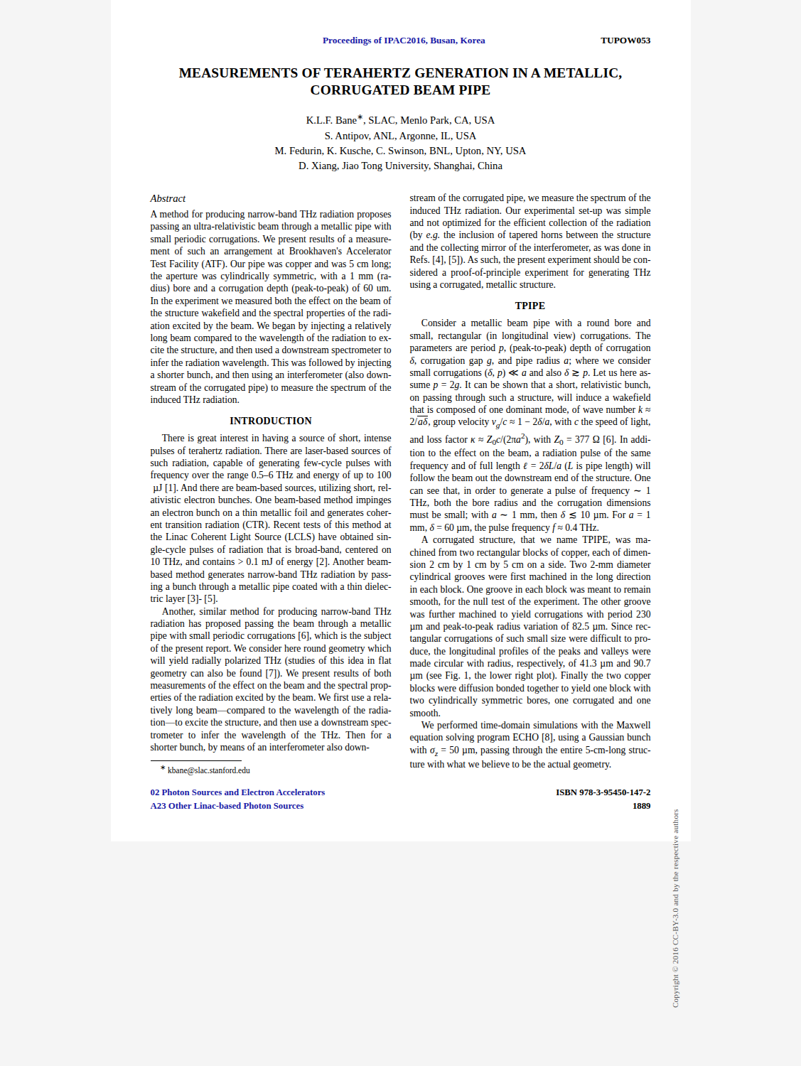Proceedings of IPAC2016, Busan, Korea TUPOW053
MEASUREMENTS OF TERAHERTZ GENERATION IN A METALLIC,
CORRUGATED BEAM PIPE
K.L.F. Bane∗, SLAC, Menlo Park, CA, USA
S. Antipov, ANL, Argonne, IL, USA
M. Fedurin, K. Kusche, C. Swinson, BNL, Upton, NY, USA
D. Xiang, Jiao Tong University, Shanghai, China
Abstract
A method for producing narrow-band THz radiation proposes passing an ultra-relativistic beam through a metallic pipe with small periodic corrugations. We present results of a measurement of such an arrangement at Brookhaven's Accelerator Test Facility (ATF). Our pipe was copper and was 5 cm long; the aperture was cylindrically symmetric, with a 1 mm (radius) bore and a corrugation depth (peak-to-peak) of 60 um. In the experiment we measured both the effect on the beam of the structure wakefield and the spectral properties of the radiation excited by the beam. We began by injecting a relatively long beam compared to the wavelength of the radiation to excite the structure, and then used a downstream spectrometer to infer the radiation wavelength. This was followed by injecting a shorter bunch, and then using an interferometer (also downstream of the corrugated pipe) to measure the spectrum of the induced THz radiation.
Introduction
There is great interest in having a source of short, intense pulses of terahertz radiation. There are laser-based sources of such radiation, capable of generating few-cycle pulses with frequency over the range 0.5–6 THz and energy of up to 100 µJ [1]. And there are beam-based sources, utilizing short, relativistic electron bunches. One beam-based method impinges an electron bunch on a thin metallic foil and generates coherent transition radiation (CTR). Recent tests of this method at the Linac Coherent Light Source (LCLS) have obtained single-cycle pulses of radiation that is broad-band, centered on 10 THz, and contains > 0.1 mJ of energy [2]. Another beam-based method generates narrow-band THz radiation by passing a bunch through a metallic pipe coated with a thin dielectric layer [3]- [5].
Another, similar method for producing narrow-band THz radiation has proposed passing the beam through a metallic pipe with small periodic corrugations [6], which is the subject of the present report. We consider here round geometry which will yield radially polarized THz (studies of this idea in flat geometry can also be found [7]). We present results of both measurements of the effect on the beam and the spectral properties of the radiation excited by the beam. We first use a relatively long beam—compared to the wavelength of the radiation—to excite the structure, and then use a downstream spectrometer to infer the wavelength of the THz. Then for a shorter bunch, by means of an interferometer also down-
∗ kbane@slac.stanford.edu
stream of the corrugated pipe, we measure the spectrum of the induced THz radiation. Our experimental set-up was simple and not optimized for the efficient collection of the radiation (by e.g. the inclusion of tapered horns between the structure and the collecting mirror of the interferometer, as was done in Refs. [4], [5]). As such, the present experiment should be considered a proof-of-principle experiment for generating THz using a corrugated, metallic structure.
TPIPE
Consider a metallic beam pipe with a round bore and small, rectangular (in longitudinal view) corrugations. The parameters are period p, (peak-to-peak) depth of corrugation δ, corrugation gap g, and pipe radius a; where we consider small corrugations (δ, p) ≪ a and also δ ≳ p. Let us here assume p = 2g. It can be shown that a short, relativistic bunch, on passing through such a structure, will induce a wakefield that is composed of one dominant mode, of wave number k ≈ 2/aδ, group velocity vg/c ≈ 1 − 2δ/a, with c the speed of light, and loss factor κ ≈ Z0c/(2πa2), with Z0 = 377 Ω [6]. In addition to the effect on the beam, a radiation pulse of the same frequency and of full length ℓ = 2δL/a (L is pipe length) will follow the beam out the downstream end of the structure. One can see that, in order to generate a pulse of frequency ∼ 1 THz, both the bore radius and the corrugation dimensions must be small; with a ∼ 1 mm, then δ ≲ 10 µm. For a = 1 mm, δ = 60 µm, the pulse frequency f ≈ 0.4 THz.
A corrugated structure, that we name TPIPE, was machined from two rectangular blocks of copper, each of dimension 2 cm by 1 cm by 5 cm on a side. Two 2-mm diameter cylindrical grooves were first machined in the long direction in each block. One groove in each block was meant to remain smooth, for the null test of the experiment. The other groove was further machined to yield corrugations with period 230 µm and peak-to-peak radius variation of 82.5 µm. Since rectangular corrugations of such small size were difficult to produce, the longitudinal profiles of the peaks and valleys were made circular with radius, respectively, of 41.3 µm and 90.7 µm (see Fig. 1, the lower right plot). Finally the two copper blocks were diffusion bonded together to yield one block with two cylindrically symmetric bores, one corrugated and one smooth.
We performed time-domain simulations with the Maxwell equation solving program ECHO [8], using a Gaussian bunch with σz = 50 µm, passing through the entire 5-cm-long structure with what we believe to be the actual geometry.
02 Photon Sources and Electron Accelerators ISBN 978-3-95450-147-2
A23 Other Linac-based Photon Sources 1889
Copyright © 2016 CC-BY-3.0 and by the respective authors